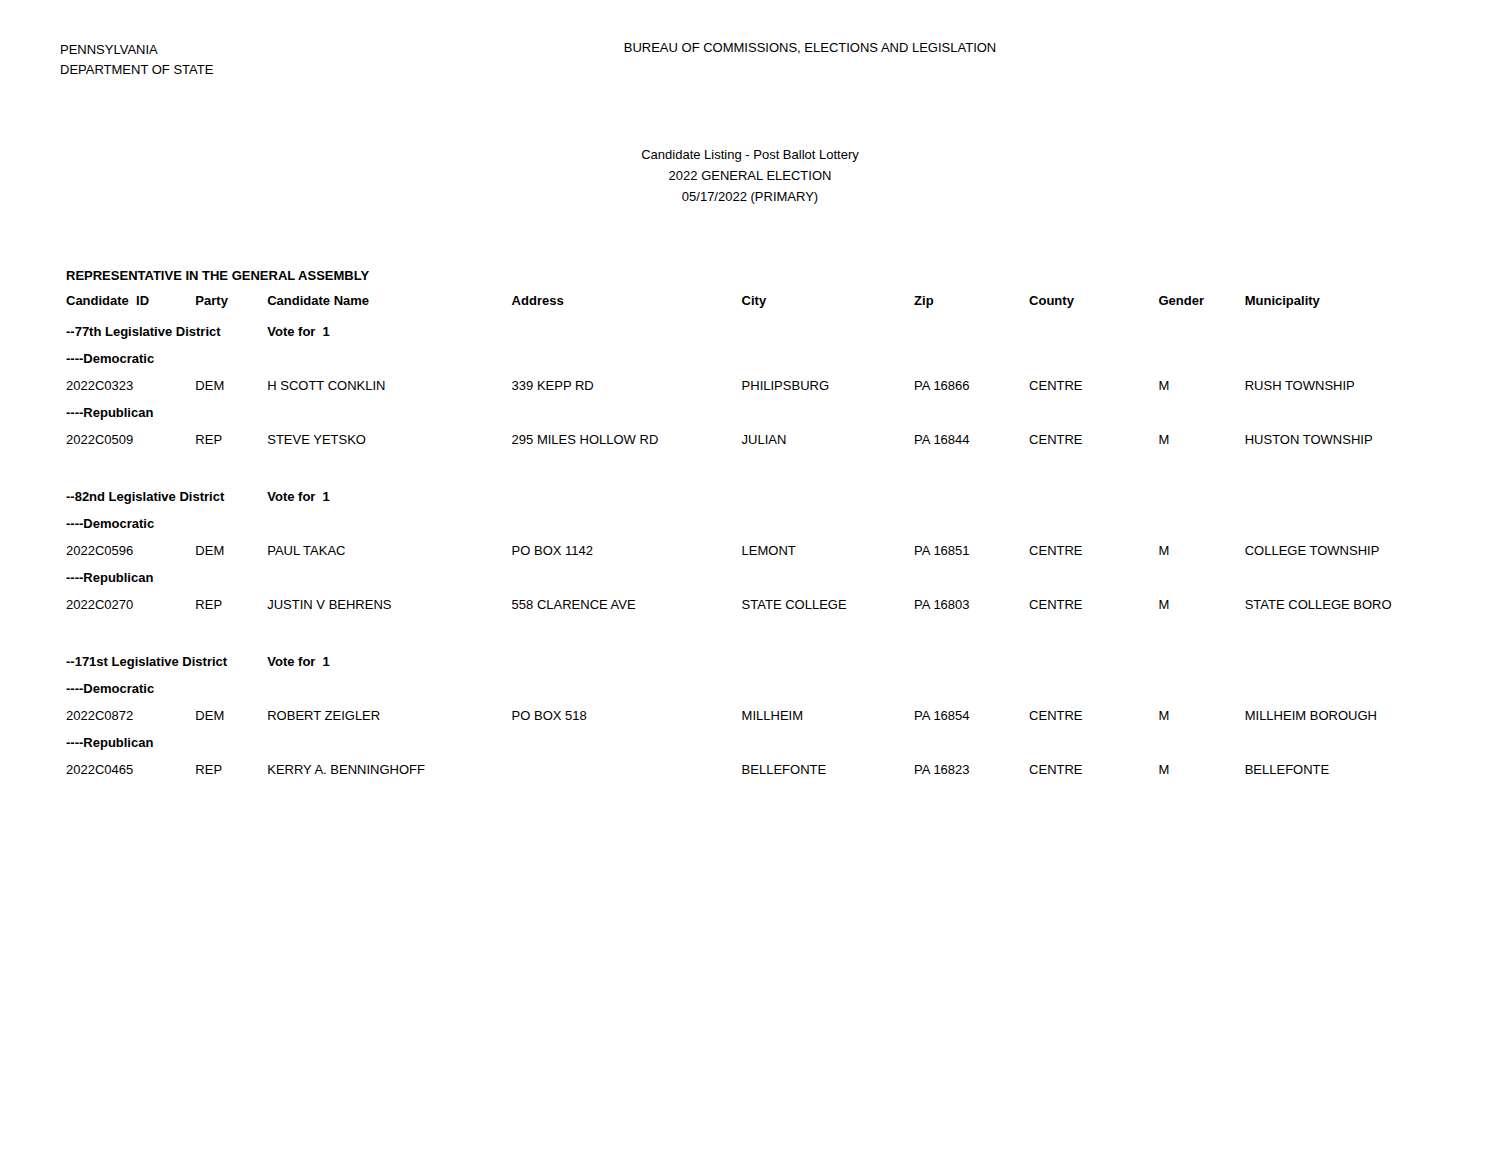PENNSYLVANIA
DEPARTMENT OF STATE
BUREAU OF COMMISSIONS, ELECTIONS AND LEGISLATION
Candidate Listing - Post Ballot Lottery
2022 GENERAL ELECTION
05/17/2022 (PRIMARY)
| REPRESENTATIVE IN THE GENERAL ASSEMBLY |
| Candidate ID | Party | Candidate Name | Address | City | Zip | County | Gender | Municipality |
| --77th Legislative District | Vote for 1 |
| ----Democratic |
| 2022C0323 | DEM | H SCOTT CONKLIN | 339 KEPP RD | PHILIPSBURG | PA 16866 | CENTRE | M | RUSH TOWNSHIP |
| ----Republican |
| 2022C0509 | REP | STEVE YETSKO | 295 MILES HOLLOW RD | JULIAN | PA 16844 | CENTRE | M | HUSTON TOWNSHIP |
| --82nd Legislative District | Vote for 1 |
| ----Democratic |
| 2022C0596 | DEM | PAUL TAKAC | PO BOX 1142 | LEMONT | PA 16851 | CENTRE | M | COLLEGE TOWNSHIP |
| ----Republican |
| 2022C0270 | REP | JUSTIN V BEHRENS | 558 CLARENCE AVE | STATE COLLEGE | PA 16803 | CENTRE | M | STATE COLLEGE BORO |
| --171st Legislative District | Vote for 1 |
| ----Democratic |
| 2022C0872 | DEM | ROBERT ZEIGLER | PO BOX 518 | MILLHEIM | PA 16854 | CENTRE | M | MILLHEIM BOROUGH |
| ----Republican |
| 2022C0465 | REP | KERRY A. BENNINGHOFF | | BELLEFONTE | PA 16823 | CENTRE | M | BELLEFONTE |